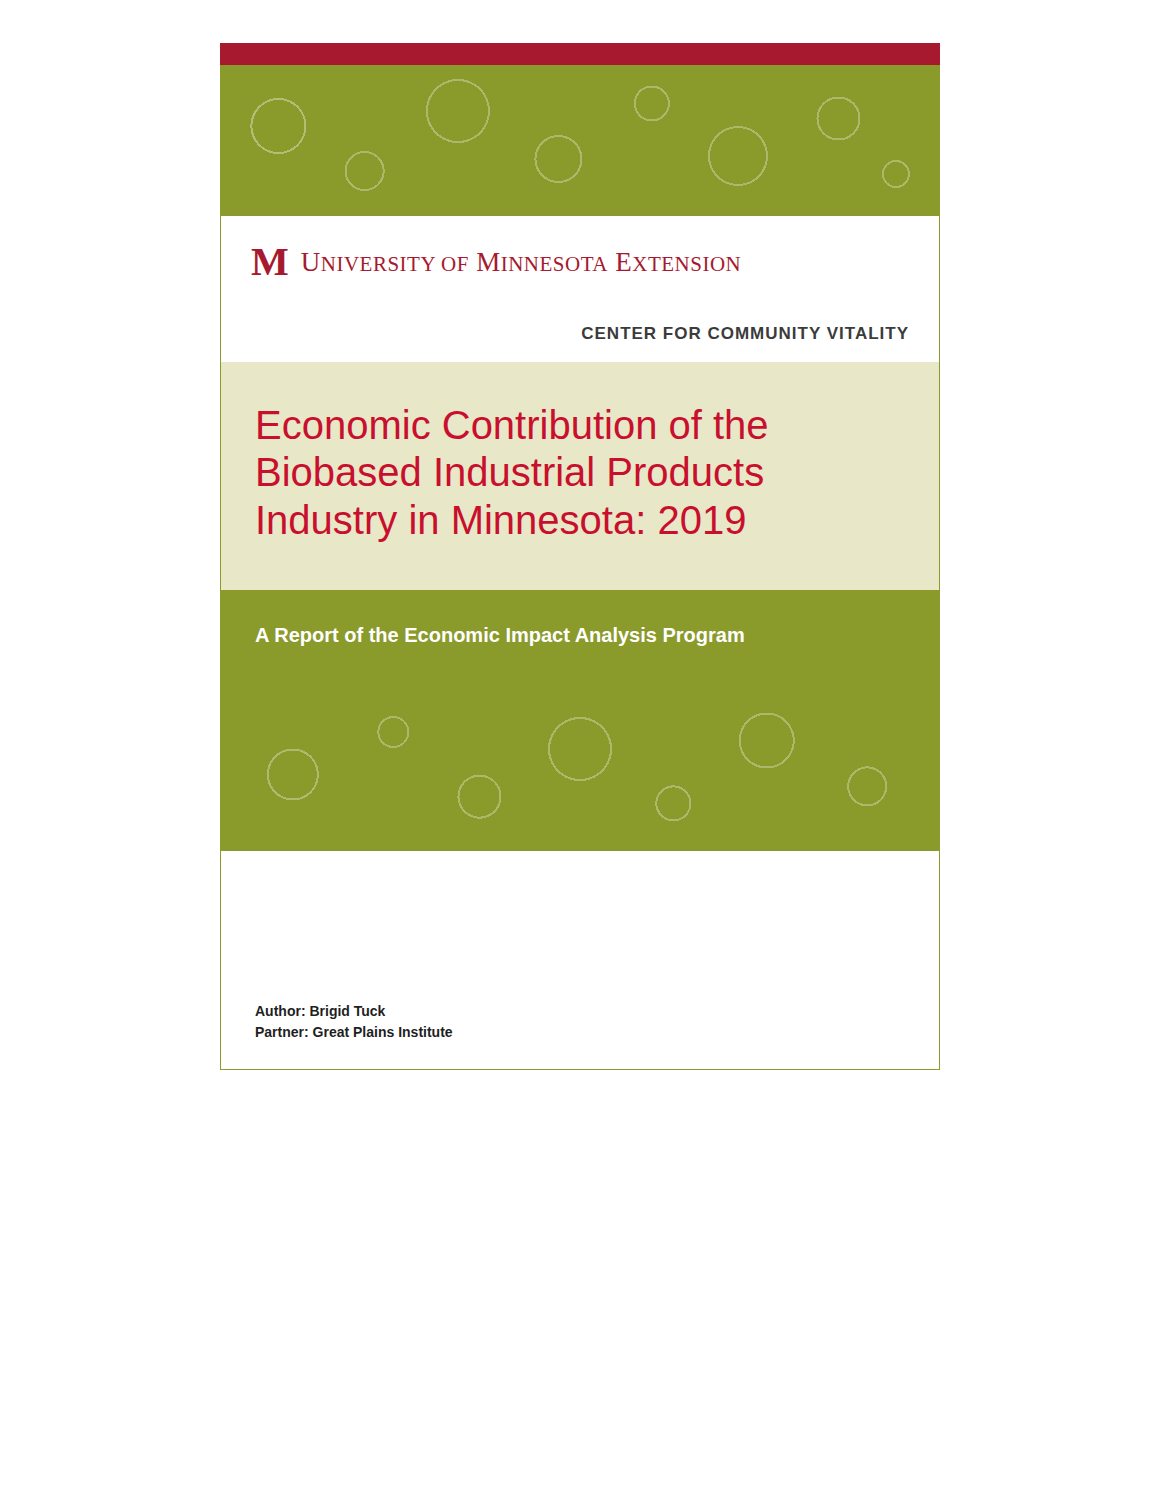M
UNIVERSITY OF MINNESOTA EXTENSION
CENTER FOR COMMUNITY VITALITY
Economic Contribution of the Biobased Industrial Products Industry in Minnesota: 2019
A Report of the Economic Impact Analysis Program
Author: Brigid Tuck
Partner: Great Plains Institute